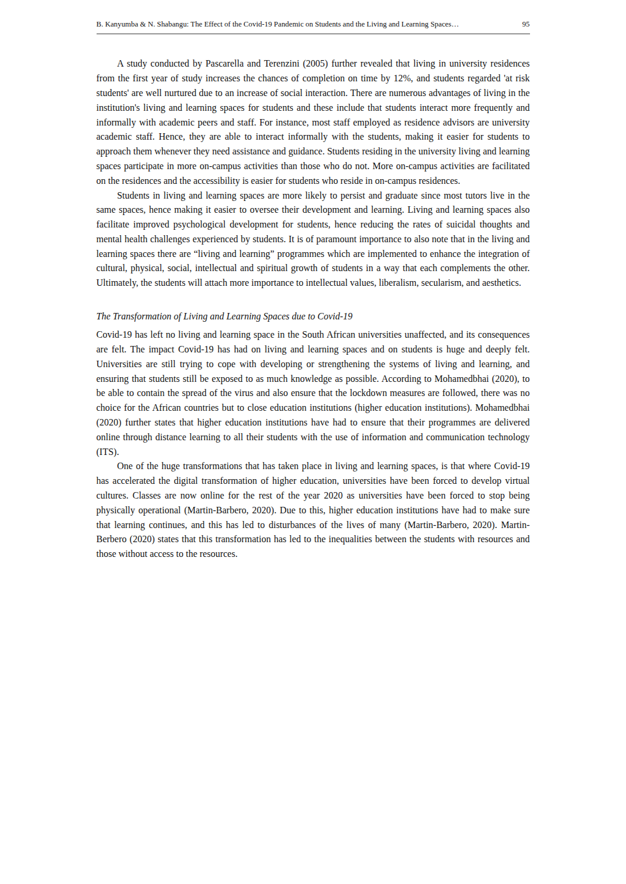B. Kanyumba & N. Shabangu: The Effect of the Covid-19 Pandemic on Students and the Living and Learning Spaces… 95
A study conducted by Pascarella and Terenzini (2005) further revealed that living in university residences from the first year of study increases the chances of completion on time by 12%, and students regarded 'at risk students' are well nurtured due to an increase of social interaction. There are numerous advantages of living in the institution's living and learning spaces for students and these include that students interact more frequently and informally with academic peers and staff. For instance, most staff employed as residence advisors are university academic staff. Hence, they are able to interact informally with the students, making it easier for students to approach them whenever they need assistance and guidance. Students residing in the university living and learning spaces participate in more on-campus activities than those who do not. More on-campus activities are facilitated on the residences and the accessibility is easier for students who reside in on-campus residences.
Students in living and learning spaces are more likely to persist and graduate since most tutors live in the same spaces, hence making it easier to oversee their development and learning. Living and learning spaces also facilitate improved psychological development for students, hence reducing the rates of suicidal thoughts and mental health challenges experienced by students. It is of paramount importance to also note that in the living and learning spaces there are “living and learning” programmes which are implemented to enhance the integration of cultural, physical, social, intellectual and spiritual growth of students in a way that each complements the other. Ultimately, the students will attach more importance to intellectual values, liberalism, secularism, and aesthetics.
The Transformation of Living and Learning Spaces due to Covid-19
Covid-19 has left no living and learning space in the South African universities unaffected, and its consequences are felt. The impact Covid-19 has had on living and learning spaces and on students is huge and deeply felt. Universities are still trying to cope with developing or strengthening the systems of living and learning, and ensuring that students still be exposed to as much knowledge as possible. According to Mohamedbhai (2020), to be able to contain the spread of the virus and also ensure that the lockdown measures are followed, there was no choice for the African countries but to close education institutions (higher education institutions). Mohamedbhai (2020) further states that higher education institutions have had to ensure that their programmes are delivered online through distance learning to all their students with the use of information and communication technology (ITS).
One of the huge transformations that has taken place in living and learning spaces, is that where Covid-19 has accelerated the digital transformation of higher education, universities have been forced to develop virtual cultures. Classes are now online for the rest of the year 2020 as universities have been forced to stop being physically operational (Martin-Barbero, 2020). Due to this, higher education institutions have had to make sure that learning continues, and this has led to disturbances of the lives of many (Martin-Barbero, 2020). Martin-Berbero (2020) states that this transformation has led to the inequalities between the students with resources and those without access to the resources.